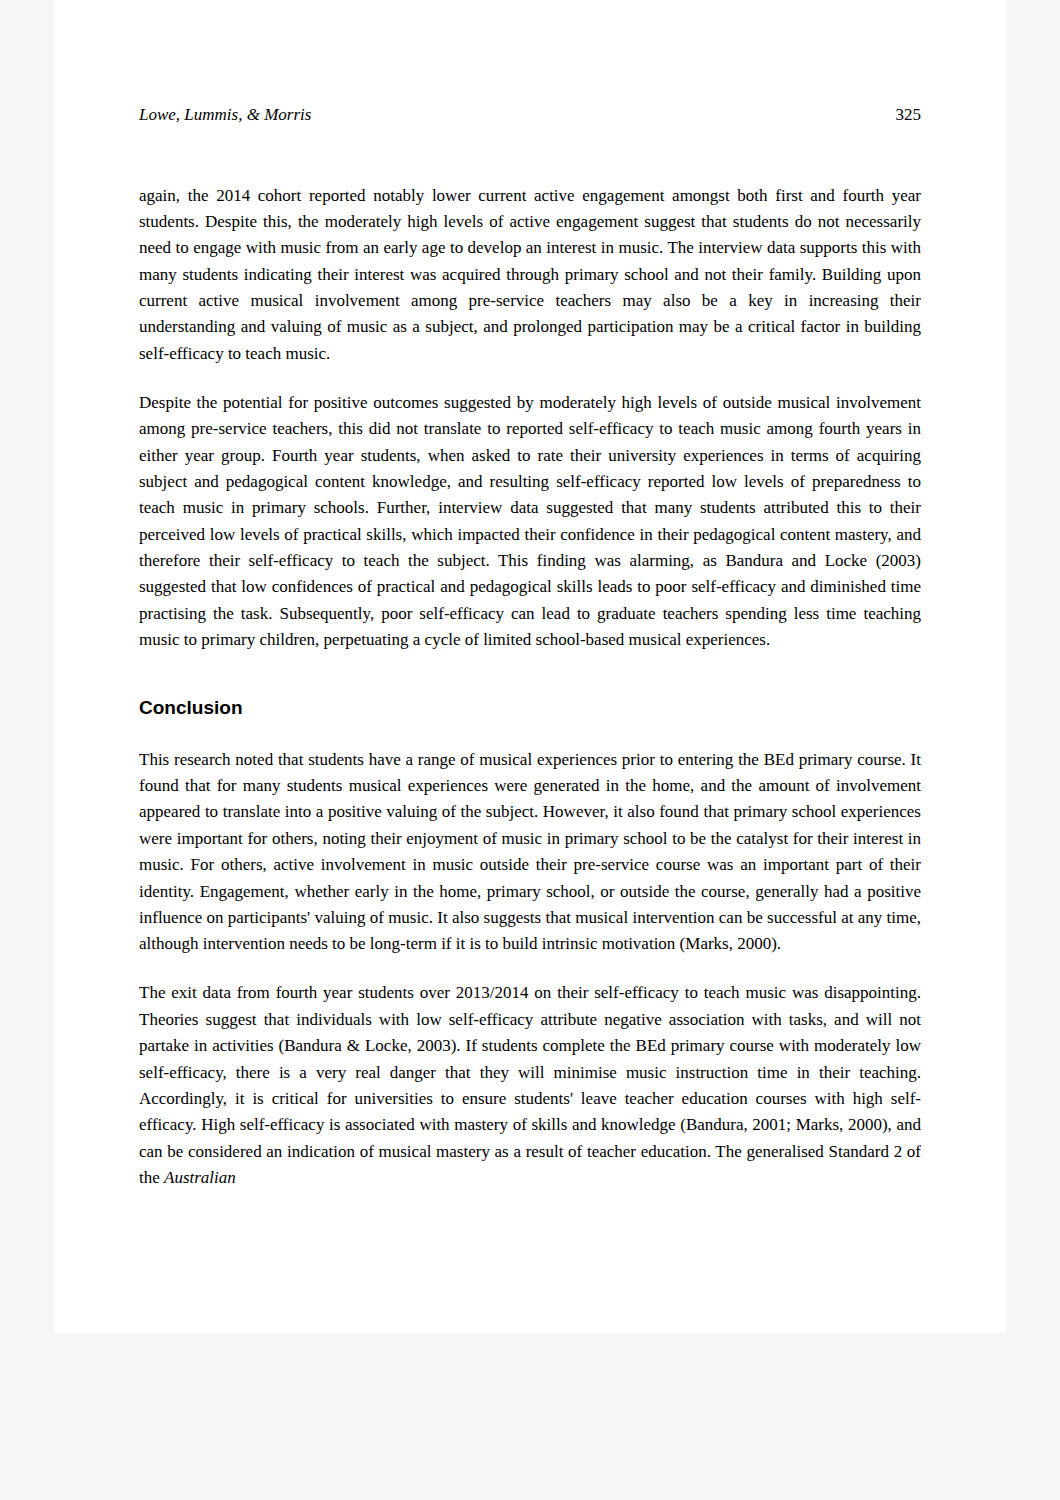Lowe, Lummis, & Morris 325
again, the 2014 cohort reported notably lower current active engagement amongst both first and fourth year students. Despite this, the moderately high levels of active engagement suggest that students do not necessarily need to engage with music from an early age to develop an interest in music. The interview data supports this with many students indicating their interest was acquired through primary school and not their family. Building upon current active musical involvement among pre-service teachers may also be a key in increasing their understanding and valuing of music as a subject, and prolonged participation may be a critical factor in building self-efficacy to teach music.
Despite the potential for positive outcomes suggested by moderately high levels of outside musical involvement among pre-service teachers, this did not translate to reported self-efficacy to teach music among fourth years in either year group. Fourth year students, when asked to rate their university experiences in terms of acquiring subject and pedagogical content knowledge, and resulting self-efficacy reported low levels of preparedness to teach music in primary schools. Further, interview data suggested that many students attributed this to their perceived low levels of practical skills, which impacted their confidence in their pedagogical content mastery, and therefore their self-efficacy to teach the subject. This finding was alarming, as Bandura and Locke (2003) suggested that low confidences of practical and pedagogical skills leads to poor self-efficacy and diminished time practising the task. Subsequently, poor self-efficacy can lead to graduate teachers spending less time teaching music to primary children, perpetuating a cycle of limited school-based musical experiences.
Conclusion
This research noted that students have a range of musical experiences prior to entering the BEd primary course. It found that for many students musical experiences were generated in the home, and the amount of involvement appeared to translate into a positive valuing of the subject. However, it also found that primary school experiences were important for others, noting their enjoyment of music in primary school to be the catalyst for their interest in music. For others, active involvement in music outside their pre-service course was an important part of their identity. Engagement, whether early in the home, primary school, or outside the course, generally had a positive influence on participants' valuing of music. It also suggests that musical intervention can be successful at any time, although intervention needs to be long-term if it is to build intrinsic motivation (Marks, 2000).
The exit data from fourth year students over 2013/2014 on their self-efficacy to teach music was disappointing. Theories suggest that individuals with low self-efficacy attribute negative association with tasks, and will not partake in activities (Bandura & Locke, 2003). If students complete the BEd primary course with moderately low self-efficacy, there is a very real danger that they will minimise music instruction time in their teaching. Accordingly, it is critical for universities to ensure students' leave teacher education courses with high self-efficacy. High self-efficacy is associated with mastery of skills and knowledge (Bandura, 2001; Marks, 2000), and can be considered an indication of musical mastery as a result of teacher education. The generalised Standard 2 of the Australian